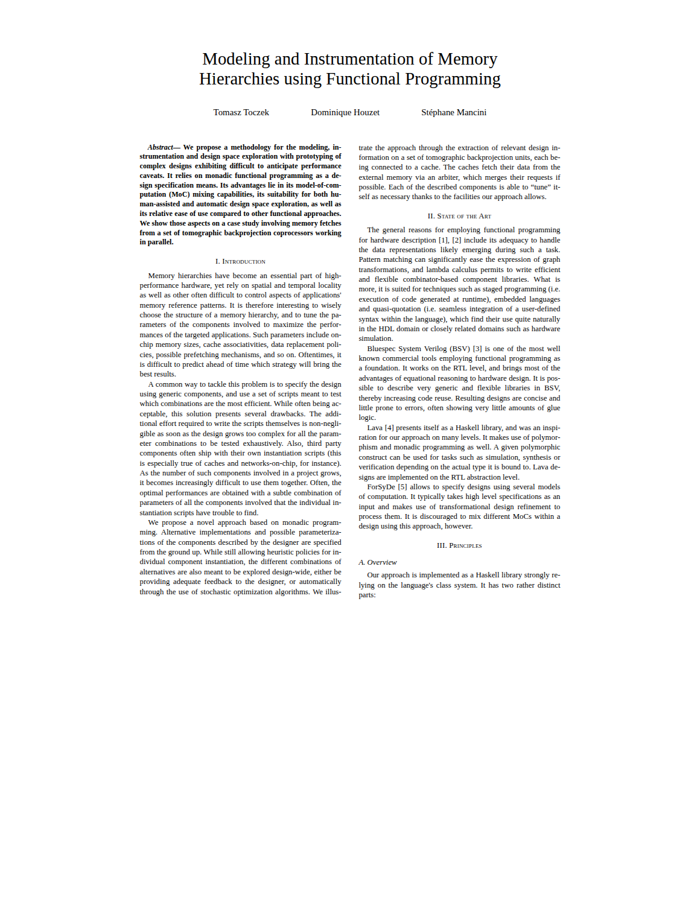Modeling and Instrumentation of Memory
Hierarchies using Functional Programming
Tomasz Toczek Dominique Houzet Stéphane Mancini
Abstract— We propose a methodology for the modeling, instrumentation and design space exploration with prototyping of complex designs exhibiting difficult to anticipate performance caveats. It relies on monadic functional programming as a design specification means. Its advantages lie in its model-of-computation (MoC) mixing capabilities, its suitability for both human-assisted and automatic design space exploration, as well as its relative ease of use compared to other functional approaches. We show those aspects on a case study involving memory fetches from a set of tomographic backprojection coprocessors working in parallel.
I. Introduction
Memory hierarchies have become an essential part of high-performance hardware, yet rely on spatial and temporal locality as well as other often difficult to control aspects of applications' memory reference patterns. It is therefore interesting to wisely choose the structure of a memory hierarchy, and to tune the parameters of the components involved to maximize the performances of the targeted applications. Such parameters include on-chip memory sizes, cache associativities, data replacement policies, possible prefetching mechanisms, and so on. Oftentimes, it is difficult to predict ahead of time which strategy will bring the best results.
A common way to tackle this problem is to specify the design using generic components, and use a set of scripts meant to test which combinations are the most efficient. While often being acceptable, this solution presents several drawbacks. The additional effort required to write the scripts themselves is non-negligible as soon as the design grows too complex for all the parameter combinations to be tested exhaustively. Also, third party components often ship with their own instantiation scripts (this is especially true of caches and networks-on-chip, for instance). As the number of such components involved in a project grows, it becomes increasingly difficult to use them together. Often, the optimal performances are obtained with a subtle combination of parameters of all the components involved that the individual instantiation scripts have trouble to find.
We propose a novel approach based on monadic programming. Alternative implementations and possible parameterizations of the components described by the designer are specified from the ground up. While still allowing heuristic policies for individual component instantiation, the different combinations of alternatives are also meant to be explored design-wide, either be providing adequate feedback to the designer, or automatically through the use of stochastic optimization algorithms. We illustrate the approach through the extraction of relevant design information on a set of tomographic backprojection units, each being connected to a cache. The caches fetch their data from the external memory via an arbiter, which merges their requests if possible. Each of the described components is able to “tune” itself as necessary thanks to the facilities our approach allows.
II. State of the Art
The general reasons for employing functional programming for hardware description [1], [2] include its adequacy to handle the data representations likely emerging during such a task. Pattern matching can significantly ease the expression of graph transformations, and lambda calculus permits to write efficient and flexible combinator-based component libraries. What is more, it is suited for techniques such as staged programming (i.e. execution of code generated at runtime), embedded languages and quasi-quotation (i.e. seamless integration of a user-defined syntax within the language), which find their use quite naturally in the HDL domain or closely related domains such as hardware simulation.
Bluespec System Verilog (BSV) [3] is one of the most well known commercial tools employing functional programming as a foundation. It works on the RTL level, and brings most of the advantages of equational reasoning to hardware design. It is possible to describe very generic and flexible libraries in BSV, thereby increasing code reuse. Resulting designs are concise and little prone to errors, often showing very little amounts of glue logic.
Lava [4] presents itself as a Haskell library, and was an inspiration for our approach on many levels. It makes use of polymorphism and monadic programming as well. A given polymorphic construct can be used for tasks such as simulation, synthesis or verification depending on the actual type it is bound to. Lava designs are implemented on the RTL abstraction level.
ForSyDe [5] allows to specify designs using several models of computation. It typically takes high level specifications as an input and makes use of transformational design refinement to process them. It is discouraged to mix different MoCs within a design using this approach, however.
III. Principles
A. Overview
Our approach is implemented as a Haskell library strongly relying on the language's class system. It has two rather distinct parts: